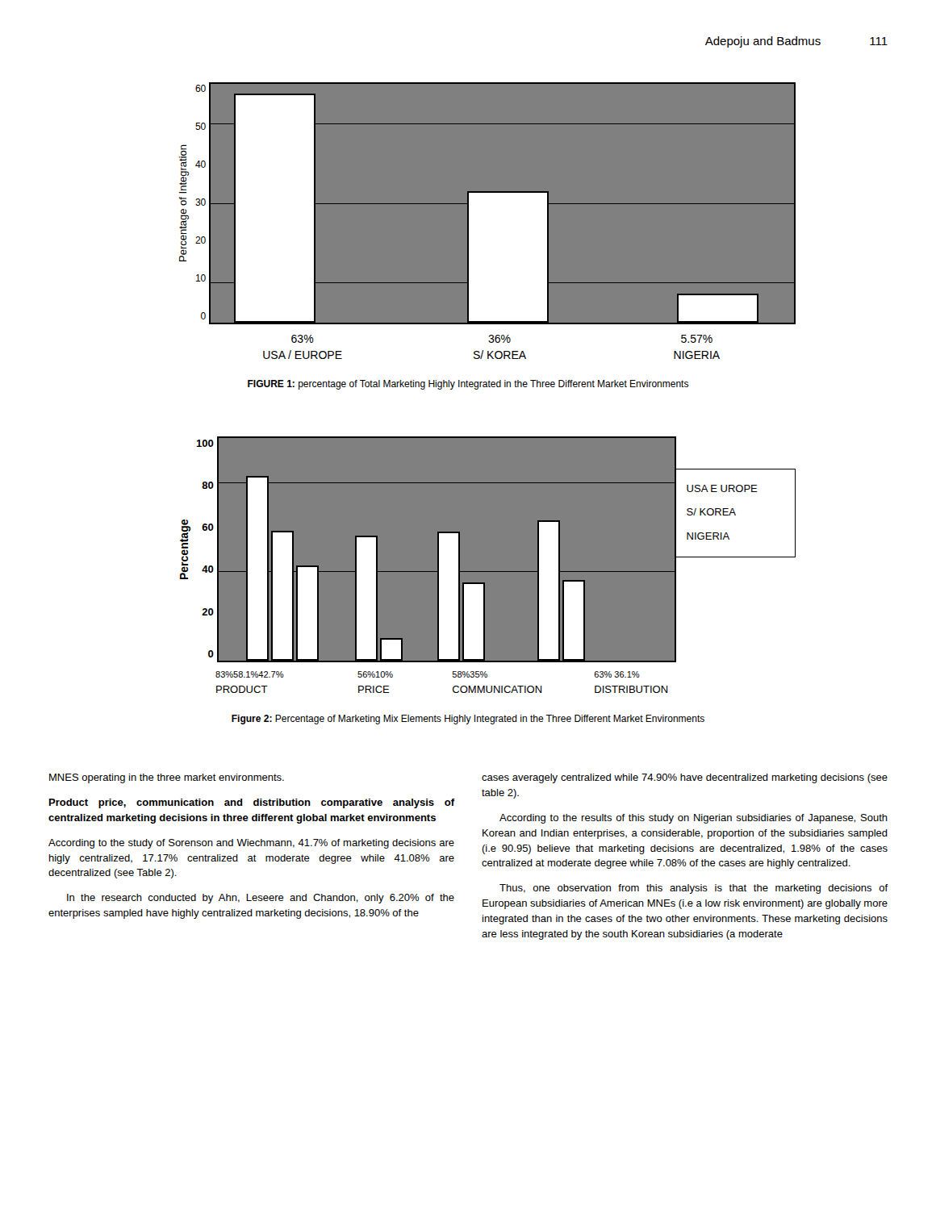Adepoju and Badmus 111
Percentage of Integration
60 50 40 30 20 10 0
63% USA / EUROPE
36% S/ KOREA
5.57% NIGERIA
FIGURE 1: percentage of Total Marketing Highly Integrated in the Three Different Market Environments
Percentage
100 80 60 40 20 0
USA E UROPE
S/ KOREA
NIGERIA
83%58.1%42.7%
PRODUCT 56%10%
PRICE 58%35%
COMMUNICATION 63% 36.1%
DISTRIBUTION
Figure 2: Percentage of Marketing Mix Elements Highly Integrated in the Three Different Market Environments
MNES operating in the three market environments.
Product price, communication and distribution comparative analysis of centralized marketing decisions in three different global market environments
According to the study of Sorenson and Wiechmann, 41.7% of marketing decisions are higly centralized, 17.17% centralized at moderate degree while 41.08% are decentralized (see Table 2).
In the research conducted by Ahn, Leseere and Chandon, only 6.20% of the enterprises sampled have highly centralized marketing decisions, 18.90% of the
cases averagely centralized while 74.90% have decentralized marketing decisions (see table 2).
According to the results of this study on Nigerian subsidiaries of Japanese, South Korean and Indian enterprises, a considerable, proportion of the subsidiaries sampled (i.e 90.95) believe that marketing decisions are decentralized, 1.98% of the cases centralized at moderate degree while 7.08% of the cases are highly centralized.
Thus, one observation from this analysis is that the marketing decisions of European subsidiaries of American MNEs (i.e a low risk environment) are globally more integrated than in the cases of the two other environments. These marketing decisions are less integrated by the south Korean subsidiaries (a moderate